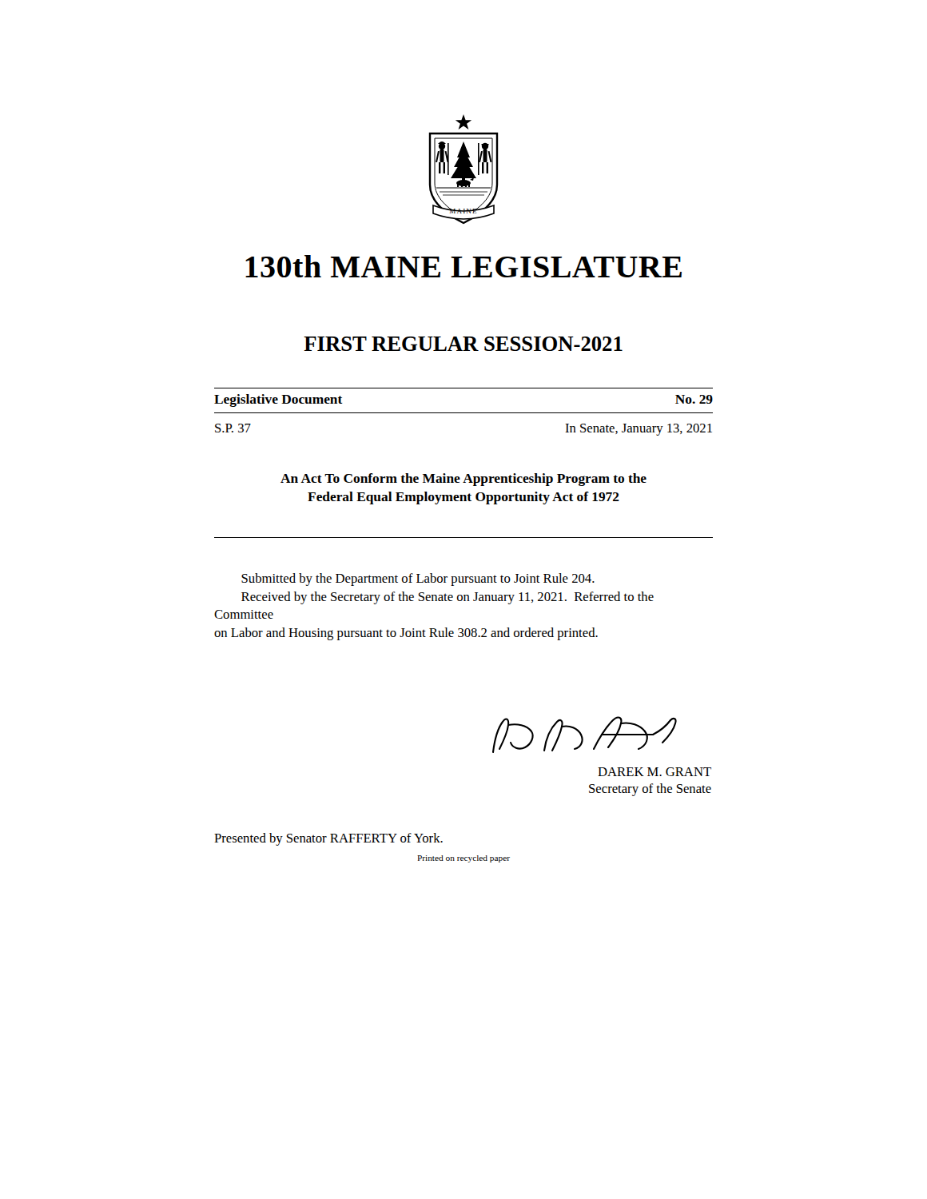MAINE
130th MAINE LEGISLATURE
FIRST REGULAR SESSION-2021
Legislative Document No. 29
S.P. 37 In Senate, January 13, 2021
An Act To Conform the Maine Apprenticeship Program to the
Federal Equal Employment Opportunity Act of 1972
Submitted by the Department of Labor pursuant to Joint Rule 204.
Received by the Secretary of the Senate on January 11, 2021. Referred to the Committee
on Labor and Housing pursuant to Joint Rule 308.2 and ordered printed.
DAREK M. GRANT
Secretary of the Senate
Presented by Senator RAFFERTY of York.
Printed on recycled paper